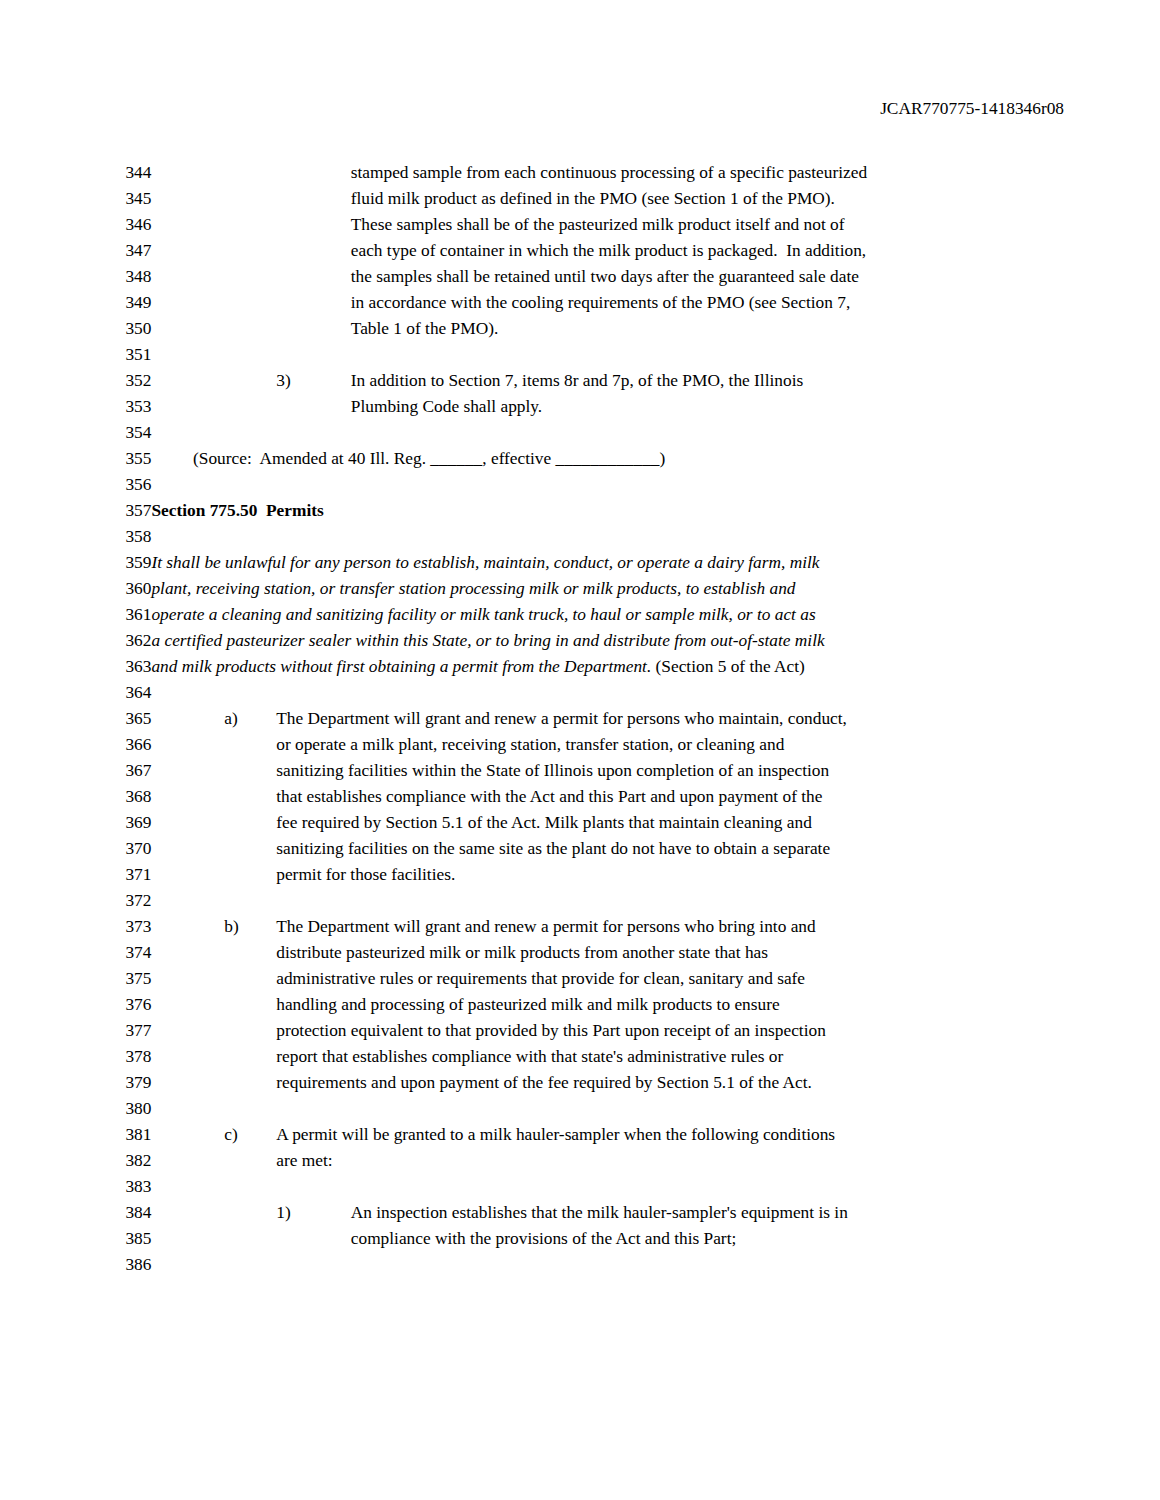JCAR770775-1418346r08
| 344 | stamped sample from each continuous processing of a specific pasteurized |
| 345 | fluid milk product as defined in the PMO (see Section 1 of the PMO). |
| 346 | These samples shall be of the pasteurized milk product itself and not of |
| 347 | each type of container in which the milk product is packaged. In addition, |
| 348 | the samples shall be retained until two days after the guaranteed sale date |
| 349 | in accordance with the cooling requirements of the PMO (see Section 7, |
| 350 | Table 1 of the PMO). |
| 351 | |
| 352 | 3) In addition to Section 7, items 8r and 7p, of the PMO, the Illinois |
| 353 | Plumbing Code shall apply. |
| 354 | |
| 355 | (Source: Amended at 40 Ill. Reg. ______, effective ____________) |
| 356 | |
| 357 | Section 775.50 Permits |
| 358 | |
| 359 | It shall be unlawful for any person to establish, maintain, conduct, or operate a dairy farm, milk |
| 360 | plant, receiving station, or transfer station processing milk or milk products, to establish and |
| 361 | operate a cleaning and sanitizing facility or milk tank truck, to haul or sample milk, or to act as |
| 362 | a certified pasteurizer sealer within this State, or to bring in and distribute from out-of-state milk |
| 363 | and milk products without first obtaining a permit from the Department. (Section 5 of the Act) |
| 364 | |
| 365 | a) The Department will grant and renew a permit for persons who maintain, conduct, |
| 366 | or operate a milk plant, receiving station, transfer station, or cleaning and |
| 367 | sanitizing facilities within the State of Illinois upon completion of an inspection |
| 368 | that establishes compliance with the Act and this Part and upon payment of the |
| 369 | fee required by Section 5.1 of the Act. Milk plants that maintain cleaning and |
| 370 | sanitizing facilities on the same site as the plant do not have to obtain a separate |
| 371 | permit for those facilities. |
| 372 | |
| 373 | b) The Department will grant and renew a permit for persons who bring into and |
| 374 | distribute pasteurized milk or milk products from another state that has |
| 375 | administrative rules or requirements that provide for clean, sanitary and safe |
| 376 | handling and processing of pasteurized milk and milk products to ensure |
| 377 | protection equivalent to that provided by this Part upon receipt of an inspection |
| 378 | report that establishes compliance with that state's administrative rules or |
| 379 | requirements and upon payment of the fee required by Section 5.1 of the Act. |
| 380 | |
| 381 | c) A permit will be granted to a milk hauler-sampler when the following conditions |
| 382 | are met: |
| 383 | |
| 384 | 1) An inspection establishes that the milk hauler-sampler's equipment is in |
| 385 | compliance with the provisions of the Act and this Part; |
| 386 | |